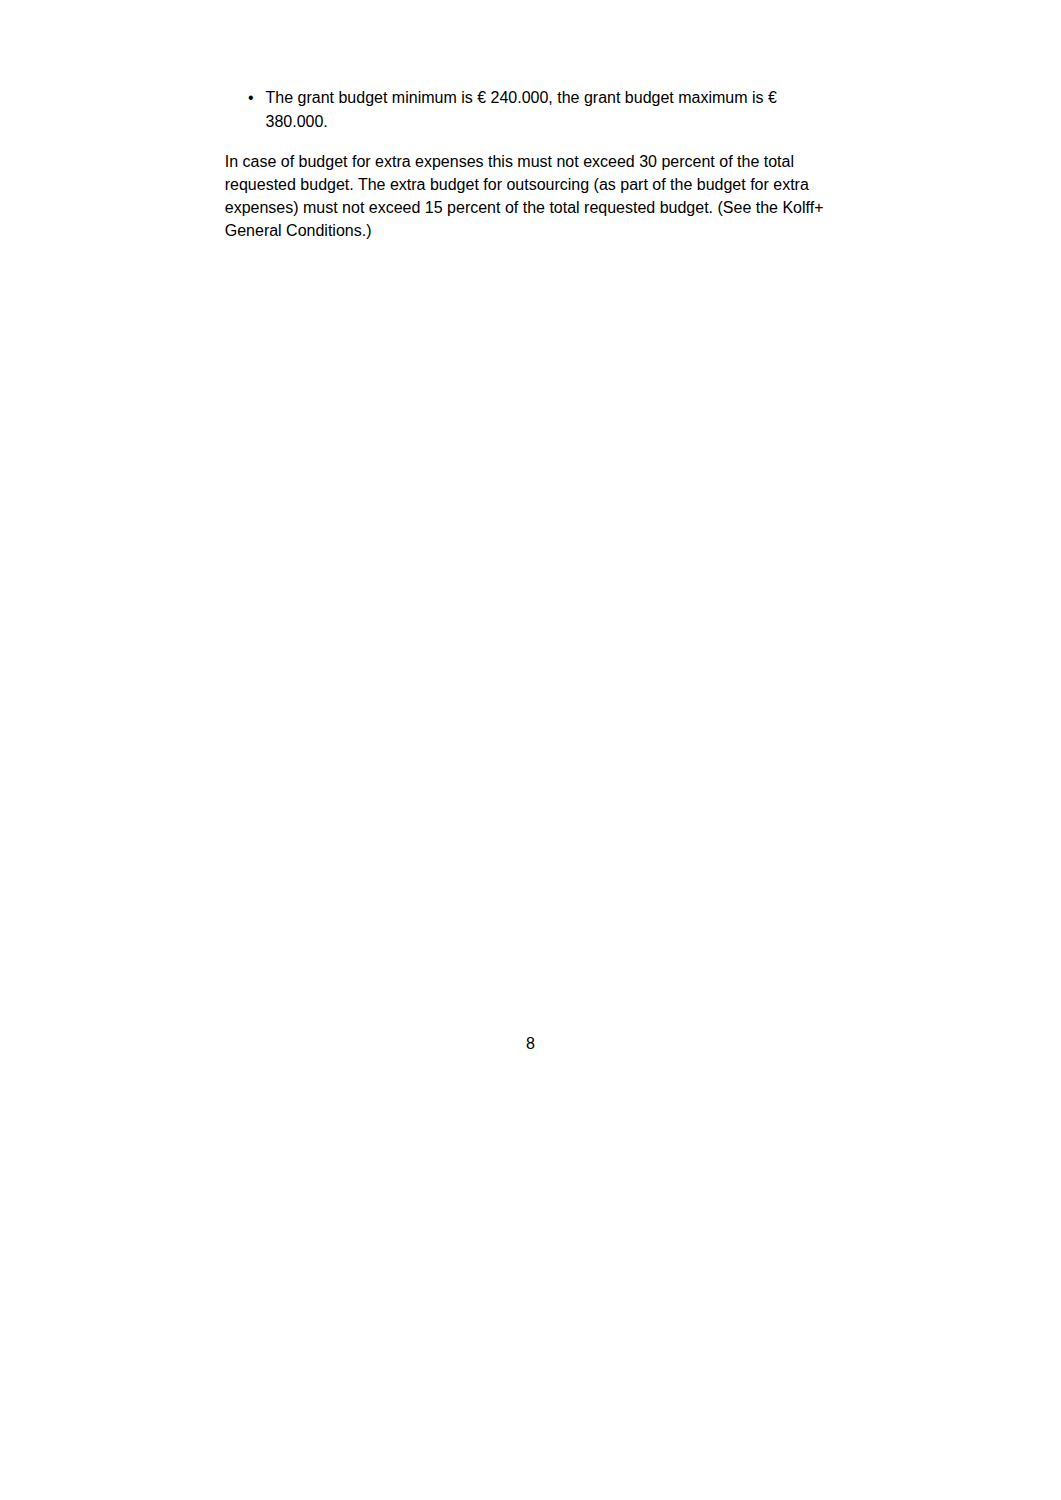The grant budget minimum is € 240.000, the grant budget maximum is € 380.000.
In case of budget for extra expenses this must not exceed 30 percent of the total requested budget. The extra budget for outsourcing (as part of the budget for extra expenses) must not exceed 15 percent of the total requested budget. (See the Kolff+ General Conditions.)
8